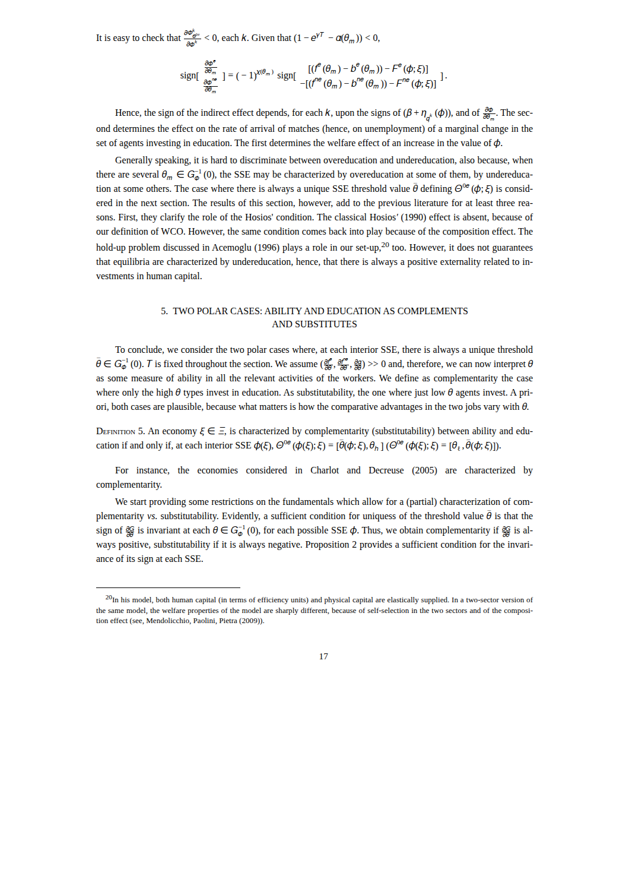It is easy to check that ∂ΦΘ0ek ∂ϕk <0 , each k. Given that (1−eγT−α(θm)) <0 ,
sign [ ∂ϕe∂θm ∂ϕne∂θm ] = (−1)χ(θm) sign [ [(fe(θm)−be(θm))−Fe(ϕ;ξ)] −[(fne(θm)−bne(θm))−Fne(ϕ;ξ)] ] .
Hence, the sign of the indirect effect depends, for each k, upon the signs of (β+ηqk(ϕ)), and of ∂ϕ∂θm. The second determines the effect on the rate of arrival of matches (hence, on unemployment) of a marginal change in the set of agents investing in education. The first determines the welfare effect of an increase in the value of ϕ.
Generally speaking, it is hard to discriminate between overeducation and undereducation, also because, when there are several θm∈Gϕ−1(0), the SSE may be characterized by overeducation at some of them, by undereducation at some others. The case where there is always a unique SSE threshold value θ¯ defining Θ0e(ϕ;ξ) is considered in the next section. The results of this section, however, add to the previous literature for at least three reasons. First, they clarify the role of the Hosios' condition. The classical Hosios′ (1990) effect is absent, because of our definition of WCO. However, the same condition comes back into play because of the composition effect. The hold-up problem discussed in Acemoglu (1996) plays a role in our set-up,20 too. However, it does not guarantees that equilibria are characterized by undereducation, hence, that there is always a positive externality related to investments in human capital.
5. Two Polar Cases: Ability and Education as Complements
and Substitutes
To conclude, we consider the two polar cases where, at each interior SSE, there is always a unique threshold θ¯∈Gϕ−1(0). T is fixed throughout the section. We assume (∂fe∂θ,∂fne∂θ,∂α∂θ)>>0 and, therefore, we can now interpret θ as some measure of ability in all the relevant activities of the workers. We define as complementarity the case where only the high θ types invest in education. As substitutability, the one where just low θ agents invest. A priori, both cases are plausible, because what matters is how the comparative advantages in the two jobs vary with θ.
Definition 5. An economy ξ∈Ξ, is characterized by complementarity (substitutability) between ability and education if and only if, at each interior SSE ϕ(ξ), Θ0e(ϕ(ξ);ξ)=[θ¯(ϕ;ξ),θh] (Θ0e(ϕ(ξ);ξ)=[θℓ,θ¯(ϕ;ξ)]).
For instance, the economies considered in Charlot and Decreuse (2005) are characterized by complementarity.
We start providing some restrictions on the fundamentals which allow for a (partial) characterization of complementarity vs. substitutability. Evidently, a sufficient condition for uniquess of the threshold value θ¯ is that the sign of ∂G∂θ is invariant at each θ∈Gϕ−1(0), for each possible SSE ϕ. Thus, we obtain complementarity if ∂G∂θ is always positive, substitutability if it is always negative. Proposition 2 provides a sufficient condition for the invariance of its sign at each SSE.
20In his model, both human capital (in terms of efficiency units) and physical capital are elastically supplied. In a two-sector version of the same model, the welfare properties of the model are sharply different, because of self-selection in the two sectors and of the composition effect (see, Mendolicchio, Paolini, Pietra (2009)).
17